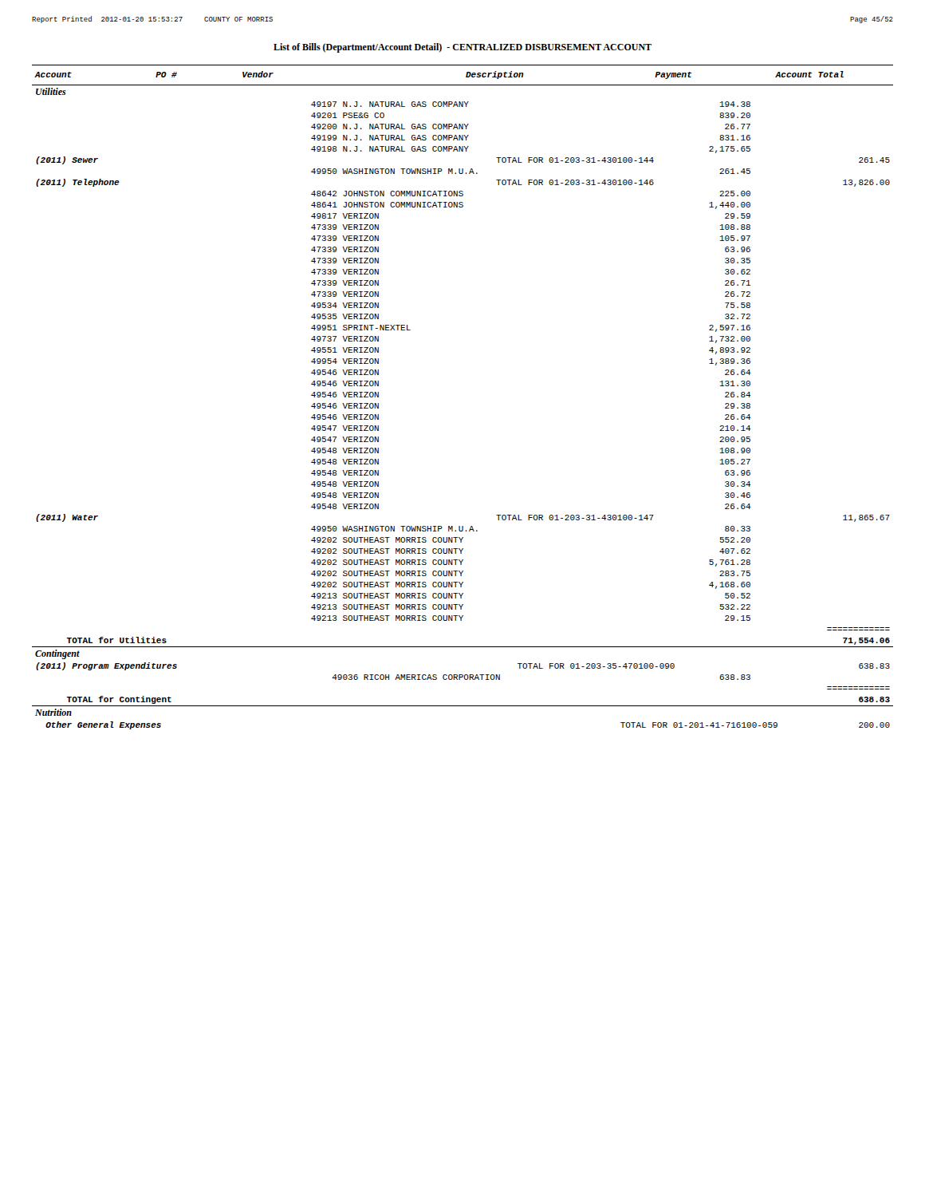Report Printed 2012-01-20 15:53:27 COUNTY OF MORRIS
Page 45/52
List of Bills (Department/Account Detail) - CENTRALIZED DISBURSEMENT ACCOUNT
| Account | PO # | Vendor | Description | Payment | Account Total |
| --- | --- | --- | --- | --- | --- |
| Utilities |
| | 49197 N.J. NATURAL GAS COMPANY | 194.38 | |
| | 49201 PSE&G CO | 839.20 | |
| | 49200 N.J. NATURAL GAS COMPANY | 26.77 | |
| | 49199 N.J. NATURAL GAS COMPANY | 831.16 | |
| | 49198 N.J. NATURAL GAS COMPANY | 2,175.65 | |
| (2011) Sewer | TOTAL FOR 01-203-31-430100-144 | | 261.45 |
| | 49950 WASHINGTON TOWNSHIP M.U.A. | 261.45 | |
| (2011) Telephone | TOTAL FOR 01-203-31-430100-146 | | 13,826.00 |
| | 48642 JOHNSTON COMMUNICATIONS | 225.00 | |
| | 48641 JOHNSTON COMMUNICATIONS | 1,440.00 | |
| | 49817 VERIZON | 29.59 | |
| | 47339 VERIZON | 108.88 | |
| | 47339 VERIZON | 105.97 | |
| | 47339 VERIZON | 63.96 | |
| | 47339 VERIZON | 30.35 | |
| | 47339 VERIZON | 30.62 | |
| | 47339 VERIZON | 26.71 | |
| | 47339 VERIZON | 26.72 | |
| | 49534 VERIZON | 75.58 | |
| | 49535 VERIZON | 32.72 | |
| | 49951 SPRINT-NEXTEL | 2,597.16 | |
| | 49737 VERIZON | 1,732.00 | |
| | 49551 VERIZON | 4,893.92 | |
| | 49954 VERIZON | 1,389.36 | |
| | 49546 VERIZON | 26.64 | |
| | 49546 VERIZON | 131.30 | |
| | 49546 VERIZON | 26.84 | |
| | 49546 VERIZON | 29.38 | |
| | 49546 VERIZON | 26.64 | |
| | 49547 VERIZON | 210.14 | |
| | 49547 VERIZON | 200.95 | |
| | 49548 VERIZON | 108.90 | |
| | 49548 VERIZON | 105.27 | |
| | 49548 VERIZON | 63.96 | |
| | 49548 VERIZON | 30.34 | |
| | 49548 VERIZON | 30.46 | |
| | 49548 VERIZON | 26.64 | |
| (2011) Water | TOTAL FOR 01-203-31-430100-147 | | 11,865.67 |
| | 49950 WASHINGTON TOWNSHIP M.U.A. | 80.33 | |
| | 49202 SOUTHEAST MORRIS COUNTY | 552.20 | |
| | 49202 SOUTHEAST MORRIS COUNTY | 407.62 | |
| | 49202 SOUTHEAST MORRIS COUNTY | 5,761.28 | |
| | 49202 SOUTHEAST MORRIS COUNTY | 283.75 | |
| | 49202 SOUTHEAST MORRIS COUNTY | 4,168.60 | |
| | 49213 SOUTHEAST MORRIS COUNTY | 50.52 | |
| | 49213 SOUTHEAST MORRIS COUNTY | 532.22 | |
| | 49213 SOUTHEAST MORRIS COUNTY | 29.15 | |
| | ============ |
| TOTAL for Utilities | | | 71,554.06 |
| Contingent |
| (2011) Program Expenditures | TOTAL FOR 01-203-35-470100-090 | | 638.83 |
| | 49036 RICOH AMERICAS CORPORATION | 638.83 | |
| | ============ |
| TOTAL for Contingent | | | 638.83 |
| Nutrition |
| Other General Expenses | TOTAL FOR 01-201-41-716100-059 | | 200.00 |